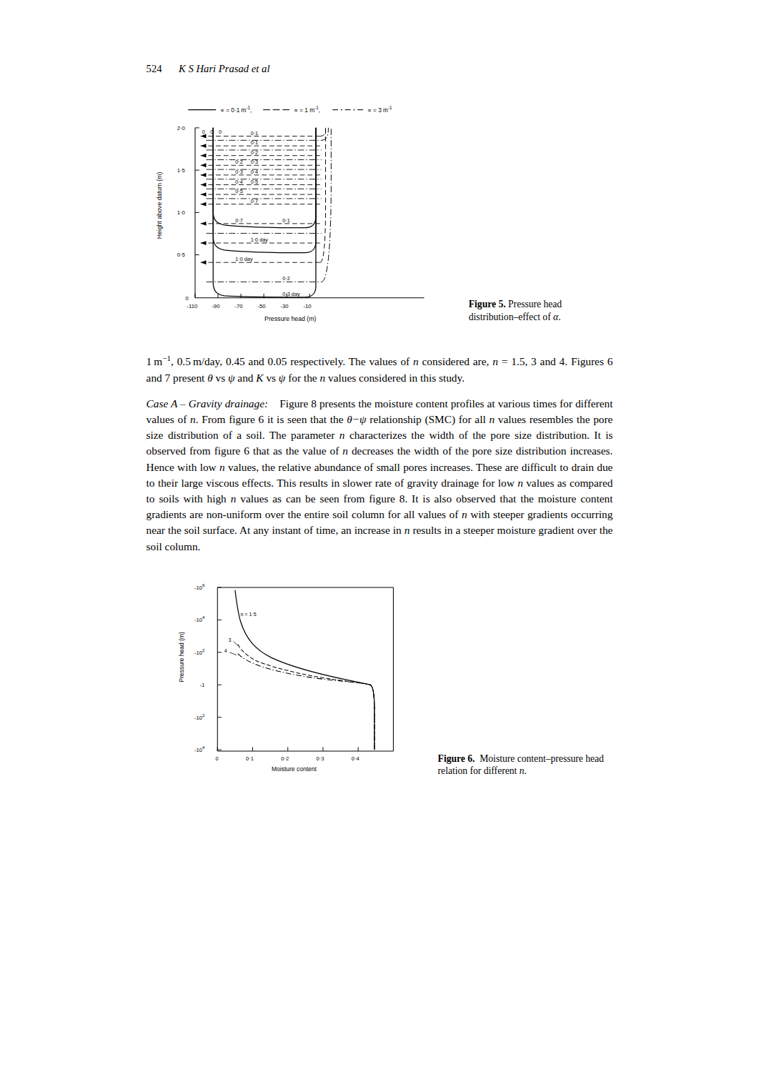524 K S Hari Prasad et al
∝ = 0·1 m-1, ∝ = 1 m-1, ∝ = 3 m-1 2·0 1·5 1·0 0·5 0 -110 -90 -70 -50 -30 -10 Height above datum (m) Pressure head (m) 0 0 0 0·1 0·1 0·2 0·3 0·2 0·4 0·3 0·5 0·4 0·7 0·5 0·1 0·7 1·0 day 1·0 day 0·2 0·3 day
Figure 5. Pressure head distribution–effect of α.
1 m−1, 0.5 m/day, 0.45 and 0.05 respectively. The values of n considered are, n = 1.5, 3 and 4. Figures 6 and 7 present θ vs ψ and K vs ψ for the n values considered in this study.
Case A – Gravity drainage: Figure 8 presents the moisture content profiles at various times for different values of n. From figure 6 it is seen that the θ−ψ relationship (SMC) for all n values resembles the pore size distribution of a soil. The parameter n characterizes the width of the pore size distribution. It is observed from figure 6 that as the value of n decreases the width of the pore size distribution increases. Hence with low n values, the relative abundance of small pores increases. These are difficult to drain due to their large viscous effects. This results in slower rate of gravity drainage for low n values as compared to soils with high n values as can be seen from figure 8. It is also observed that the moisture content gradients are non-uniform over the entire soil column for all values of n with steeper gradients occurring near the soil surface. At any instant of time, an increase in n results in a steeper moisture gradient over the soil column.
-106 -104 -102 -1 -102 -104 0 0·1 0·2 0·3 0·4 Pressure head (m) Moisture content n = 1·5 3 4
Figure 6. Moisture content–pressure head relation for different n.